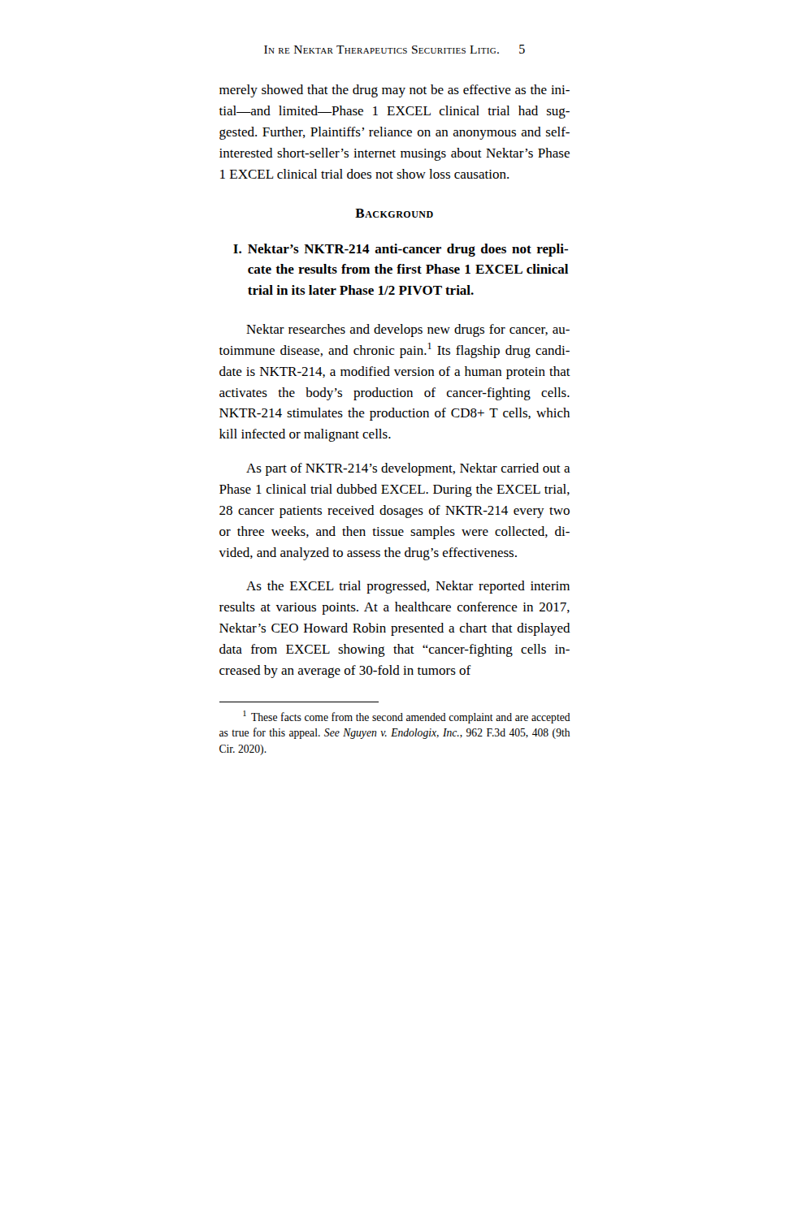In re Nektar Therapeutics Securities Litig. 5
merely showed that the drug may not be as effective as the initial—and limited—Phase 1 EXCEL clinical trial had suggested. Further, Plaintiffs’ reliance on an anonymous and self-interested short-seller’s internet musings about Nektar’s Phase 1 EXCEL clinical trial does not show loss causation.
Background
I. Nektar’s NKTR-214 anti-cancer drug does not replicate the results from the first Phase 1 EXCEL clinical trial in its later Phase 1/2 PIVOT trial.
Nektar researches and develops new drugs for cancer, autoimmune disease, and chronic pain.1 Its flagship drug candidate is NKTR-214, a modified version of a human protein that activates the body’s production of cancer-fighting cells. NKTR-214 stimulates the production of CD8+ T cells, which kill infected or malignant cells.
As part of NKTR-214’s development, Nektar carried out a Phase 1 clinical trial dubbed EXCEL. During the EXCEL trial, 28 cancer patients received dosages of NKTR-214 every two or three weeks, and then tissue samples were collected, divided, and analyzed to assess the drug’s effectiveness.
As the EXCEL trial progressed, Nektar reported interim results at various points. At a healthcare conference in 2017, Nektar’s CEO Howard Robin presented a chart that displayed data from EXCEL showing that “cancer-fighting cells increased by an average of 30-fold in tumors of
1 These facts come from the second amended complaint and are accepted as true for this appeal. See Nguyen v. Endologix, Inc., 962 F.3d 405, 408 (9th Cir. 2020).